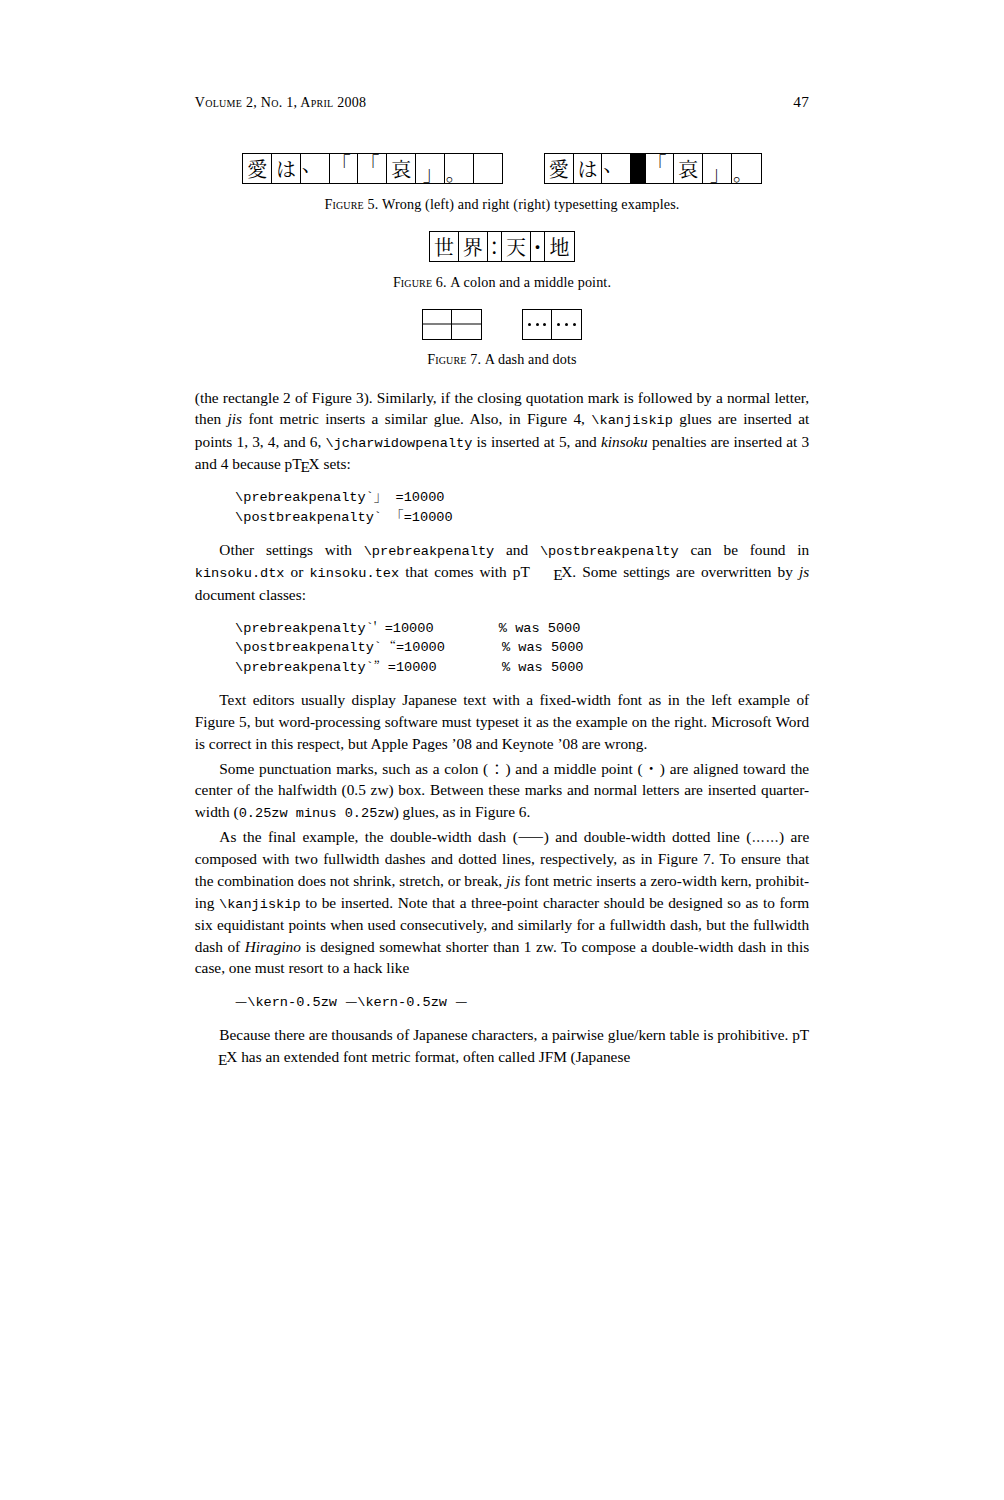Volume 2, No. 1, April 2008 47
愛 は 、 「 「 哀 」 。 愛 は 、 「 哀 」 。
Figure 5. Wrong (left) and right (right) typesetting examples.
世 界 ： 天 ・ 地
Figure 6. A colon and a middle point.
Figure 7. A dash and dots
(the rectangle 2 of Figure 3). Similarly, if the closing quotation mark is followed by a normal letter, then jis font metric inserts a similar glue. Also, in Figure 4, \kanjiskip glues are inserted at points 1, 3, 4, and 6, \jcharwidowpenalty is inserted at 5, and kinsoku penalties are inserted at 3 and 4 because pTEX sets:
\prebreakpenalty`」 =10000
\postbreakpenalty` 「=10000
Other settings with \prebreakpenalty and \postbreakpenalty can be found in kinsoku.dtx or kinsoku.tex that comes with pTEX. Some settings are overwritten by js document classes:
\prebreakpenalty`' =10000        % was 5000
\postbreakpenalty` “=10000       % was 5000
\prebreakpenalty`” =10000        % was 5000
Text editors usually display Japanese text with a fixed-width font as in the left example of Figure 5, but word-processing software must typeset it as the example on the right. Microsoft Word is correct in this respect, but Apple Pages ’08 and Keynote ’08 are wrong.
Some punctuation marks, such as a colon (：) and a middle point (・) are aligned toward the center of the halfwidth (0.5 zw) box. Between these marks and normal letters are inserted quarter-width (0.25zw minus 0.25zw) glues, as in Figure 6.
As the final example, the double-width dash (——) and double-width dotted line (……) are composed with two fullwidth dashes and dotted lines, respectively, as in Figure 7. To ensure that the combination does not shrink, stretch, or break, jis font metric inserts a zero-width kern, prohibiting \kanjiskip to be inserted. Note that a three-point character should be designed so as to form six equidistant points when used consecutively, and similarly for a fullwidth dash, but the fullwidth dash of Hiragino is designed somewhat shorter than 1 zw. To compose a double-width dash in this case, one must resort to a hack like
—\kern-0.5zw —\kern-0.5zw —
Because there are thousands of Japanese characters, a pairwise glue/kern table is prohibitive. pTEX has an extended font metric format, often called JFM (Japanese